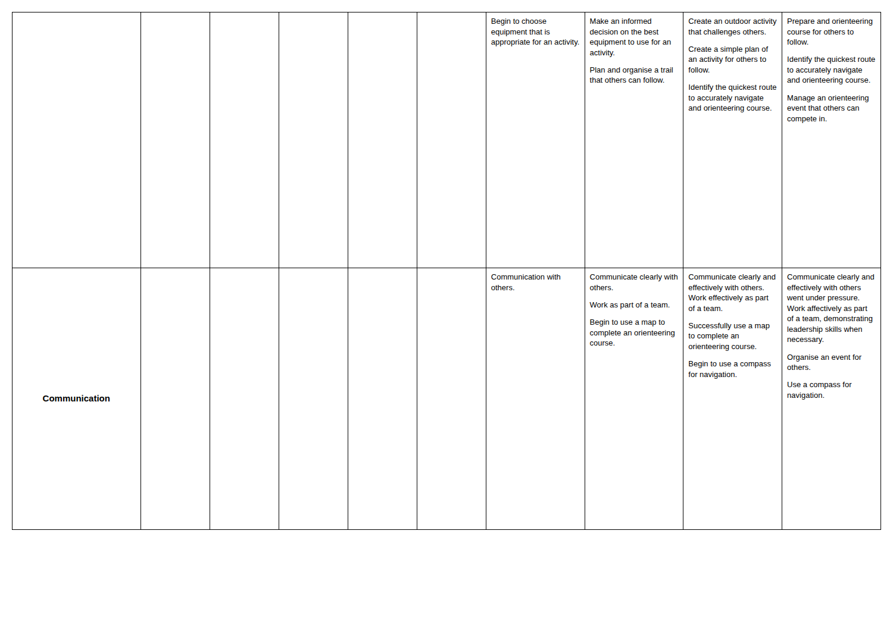| | | | | | | Begin to choose equipment that is appropriate for an activity. | Make an informed decision on the best equipment to use for an activity. Plan and organise a trail that others can follow. | Create an outdoor activity that challenges others. Create a simple plan of an activity for others to follow. Identify the quickest route to accurately navigate and orienteering course. | Prepare and orienteering course for others to follow. Identify the quickest route to accurately navigate and orienteering course. Manage an orienteering event that others can compete in. |
| Communication | | | | | | Communication with others. | Communicate clearly with others. Work as part of a team. Begin to use a map to complete an orienteering course. | Communicate clearly and effectively with others. Work effectively as part of a team. Successfully use a map to complete an orienteering course. Begin to use a compass for navigation. | Communicate clearly and effectively with others went under pressure. Work affectively as part of a team, demonstrating leadership skills when necessary. Organise an event for others. Use a compass for navigation. |